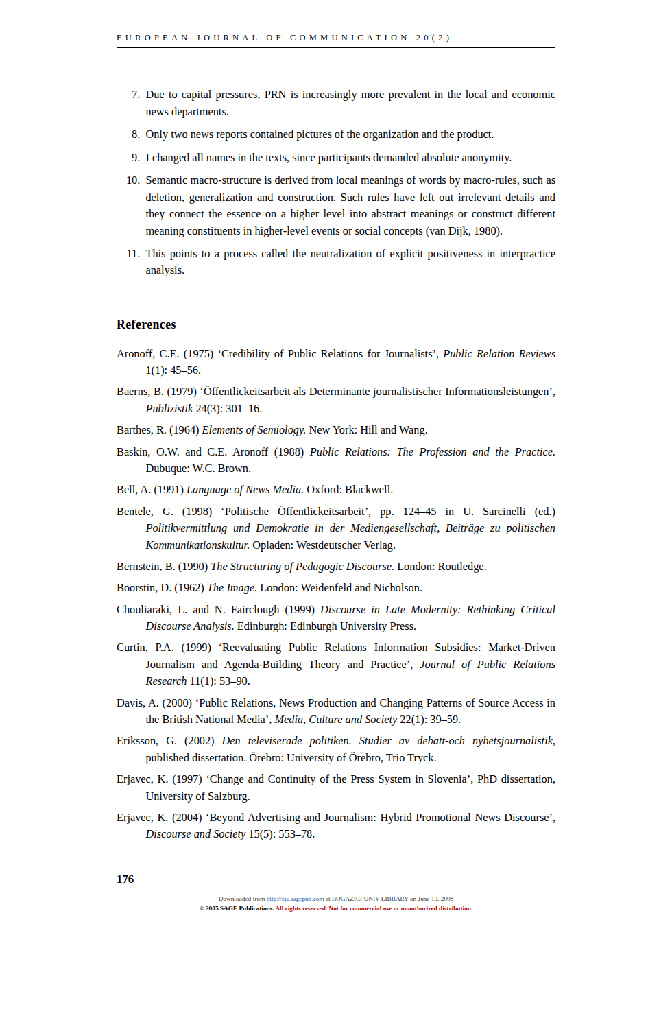European Journal of Communication 20(2)
Due to capital pressures, PRN is increasingly more prevalent in the local and economic news departments.
Only two news reports contained pictures of the organization and the product.
I changed all names in the texts, since participants demanded absolute anonymity.
Semantic macro-structure is derived from local meanings of words by macro-rules, such as deletion, generalization and construction. Such rules have left out irrelevant details and they connect the essence on a higher level into abstract meanings or construct different meaning constituents in higher-level events or social concepts (van Dijk, 1980).
This points to a process called the neutralization of explicit positiveness in interpractice analysis.
References
Aronoff, C.E. (1975) ‘Credibility of Public Relations for Journalists’, Public Relation Reviews 1(1): 45–56.
Baerns, B. (1979) ‘Öffentlickeitsarbeit als Determinante journalistischer Informationsleistungen’, Publizistik 24(3): 301–16.
Barthes, R. (1964) Elements of Semiology. New York: Hill and Wang.
Baskin, O.W. and C.E. Aronoff (1988) Public Relations: The Profession and the Practice. Dubuque: W.C. Brown.
Bell, A. (1991) Language of News Media. Oxford: Blackwell.
Bentele, G. (1998) ‘Politische Öffentlickeitsarbeit’, pp. 124–45 in U. Sarcinelli (ed.) Politikvermittlung und Demokratie in der Mediengesellschaft, Beiträge zu politischen Kommunikationskultur. Opladen: Westdeutscher Verlag.
Bernstein, B. (1990) The Structuring of Pedagogic Discourse. London: Routledge.
Boorstin, D. (1962) The Image. London: Weidenfeld and Nicholson.
Chouliaraki, L. and N. Fairclough (1999) Discourse in Late Modernity: Rethinking Critical Discourse Analysis. Edinburgh: Edinburgh University Press.
Curtin, P.A. (1999) ‘Reevaluating Public Relations Information Subsidies: Market-Driven Journalism and Agenda-Building Theory and Practice’, Journal of Public Relations Research 11(1): 53–90.
Davis, A. (2000) ‘Public Relations, News Production and Changing Patterns of Source Access in the British National Media’, Media, Culture and Society 22(1): 39–59.
Eriksson, G. (2002) Den televiserade politiken. Studier av debatt-och nyhetsjournalistik, published dissertation. Örebro: University of Örebro, Trio Tryck.
Erjavec, K. (1997) ‘Change and Continuity of the Press System in Slovenia’, PhD dissertation, University of Salzburg.
Erjavec, K. (2004) ‘Beyond Advertising and Journalism: Hybrid Promotional News Discourse’, Discourse and Society 15(5): 553–78.
176
Downloaded from http://ejc.sagepub.com at BOGAZICI UNIV LIBRARY on June 13, 2008
© 2005 SAGE Publications. All rights reserved. Not for commercial use or unauthorized distribution.